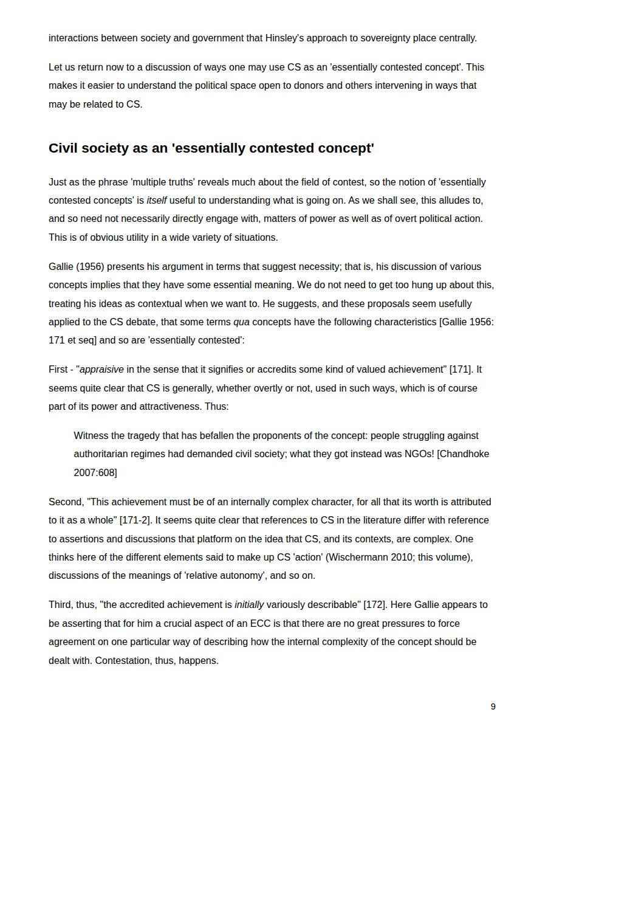interactions between society and government that Hinsley's approach to sovereignty place centrally.
Let us return now to a discussion of ways one may use CS as an 'essentially contested concept'. This makes it easier to understand the political space open to donors and others intervening in ways that may be related to CS.
Civil society as an 'essentially contested concept'
Just as the phrase 'multiple truths' reveals much about the field of contest, so the notion of 'essentially contested concepts' is itself useful to understanding what is going on. As we shall see, this alludes to, and so need not necessarily directly engage with, matters of power as well as of overt political action. This is of obvious utility in a wide variety of situations.
Gallie (1956) presents his argument in terms that suggest necessity; that is, his discussion of various concepts implies that they have some essential meaning. We do not need to get too hung up about this, treating his ideas as contextual when we want to. He suggests, and these proposals seem usefully applied to the CS debate, that some terms qua concepts have the following characteristics [Gallie 1956: 171 et seq] and so are 'essentially contested':
First - "appraisive in the sense that it signifies or accredits some kind of valued achievement" [171]. It seems quite clear that CS is generally, whether overtly or not, used in such ways, which is of course part of its power and attractiveness. Thus:
Witness the tragedy that has befallen the proponents of the concept: people struggling against authoritarian regimes had demanded civil society; what they got instead was NGOs! [Chandhoke 2007:608]
Second, "This achievement must be of an internally complex character, for all that its worth is attributed to it as a whole" [171-2]. It seems quite clear that references to CS in the literature differ with reference to assertions and discussions that platform on the idea that CS, and its contexts, are complex. One thinks here of the different elements said to make up CS 'action' (Wischermann 2010; this volume), discussions of the meanings of 'relative autonomy', and so on.
Third, thus, "the accredited achievement is initially variously describable" [172]. Here Gallie appears to be asserting that for him a crucial aspect of an ECC is that there are no great pressures to force agreement on one particular way of describing how the internal complexity of the concept should be dealt with. Contestation, thus, happens.
9